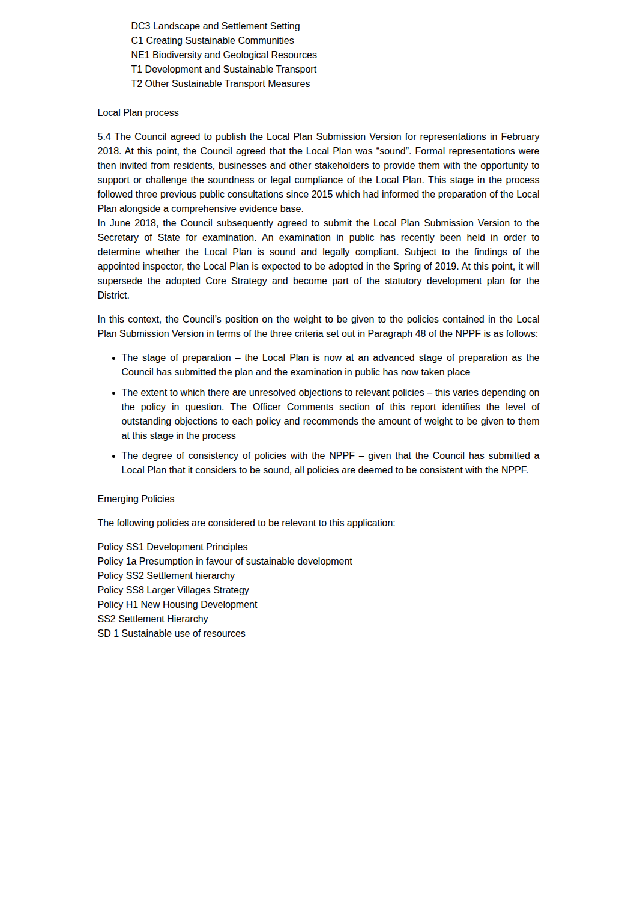DC3 Landscape and Settlement Setting
C1 Creating Sustainable Communities
NE1 Biodiversity and Geological Resources
T1 Development and Sustainable Transport
T2 Other Sustainable Transport Measures
Local Plan process
5.4 The Council agreed to publish the Local Plan Submission Version for representations in February 2018. At this point, the Council agreed that the Local Plan was “sound”. Formal representations were then invited from residents, businesses and other stakeholders to provide them with the opportunity to support or challenge the soundness or legal compliance of the Local Plan. This stage in the process followed three previous public consultations since 2015 which had informed the preparation of the Local Plan alongside a comprehensive evidence base.
In June 2018, the Council subsequently agreed to submit the Local Plan Submission Version to the Secretary of State for examination. An examination in public has recently been held in order to determine whether the Local Plan is sound and legally compliant. Subject to the findings of the appointed inspector, the Local Plan is expected to be adopted in the Spring of 2019. At this point, it will supersede the adopted Core Strategy and become part of the statutory development plan for the District.
In this context, the Council’s position on the weight to be given to the policies contained in the Local Plan Submission Version in terms of the three criteria set out in Paragraph 48 of the NPPF is as follows:
The stage of preparation – the Local Plan is now at an advanced stage of preparation as the Council has submitted the plan and the examination in public has now taken place
The extent to which there are unresolved objections to relevant policies – this varies depending on the policy in question. The Officer Comments section of this report identifies the level of outstanding objections to each policy and recommends the amount of weight to be given to them at this stage in the process
The degree of consistency of policies with the NPPF – given that the Council has submitted a Local Plan that it considers to be sound, all policies are deemed to be consistent with the NPPF.
Emerging Policies
The following policies are considered to be relevant to this application:
Policy SS1 Development Principles
Policy 1a Presumption in favour of sustainable development
Policy SS2 Settlement hierarchy
Policy SS8 Larger Villages Strategy
Policy H1 New Housing Development
SS2 Settlement Hierarchy
SD 1 Sustainable use of resources